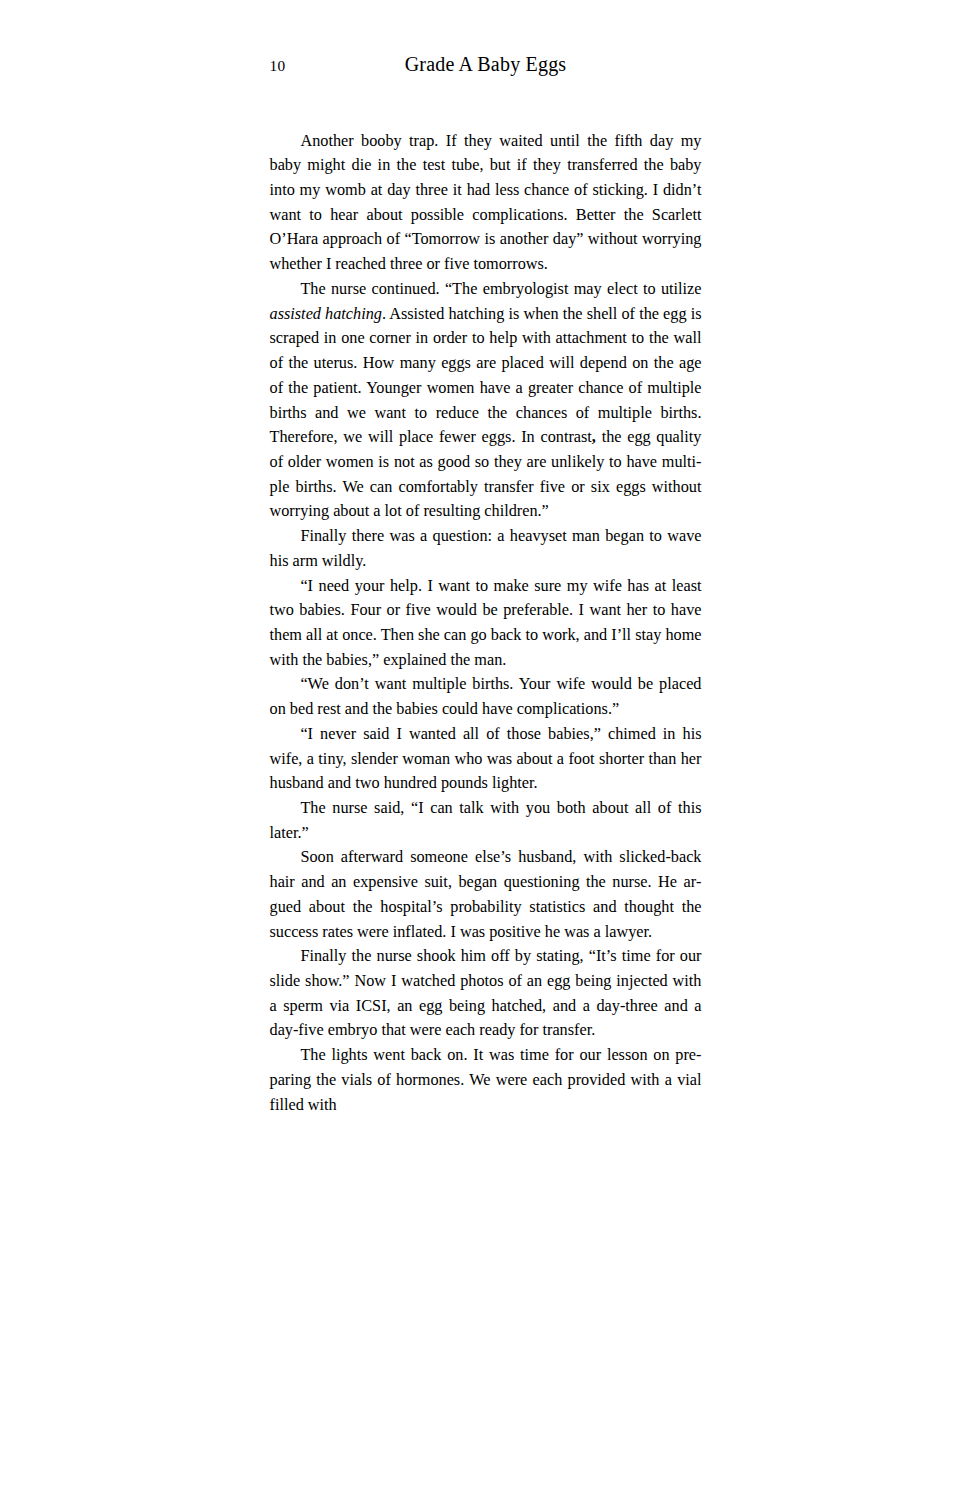10 Grade A Baby Eggs
Another booby trap. If they waited until the fifth day my baby might die in the test tube, but if they transferred the baby into my womb at day three it had less chance of sticking. I didn’t want to hear about possible complications. Better the Scarlett O’Hara approach of “Tomorrow is another day” without worrying whether I reached three or five tomorrows.
The nurse continued. “The embryologist may elect to utilize assisted hatching. Assisted hatching is when the shell of the egg is scraped in one corner in order to help with attachment to the wall of the uterus. How many eggs are placed will depend on the age of the patient. Younger women have a greater chance of multiple births and we want to reduce the chances of multiple births. Therefore, we will place fewer eggs. In contrast, the egg quality of older women is not as good so they are unlikely to have multiple births. We can comfortably transfer five or six eggs without worrying about a lot of resulting children.”
Finally there was a question: a heavyset man began to wave his arm wildly.
“I need your help. I want to make sure my wife has at least two babies. Four or five would be preferable. I want her to have them all at once. Then she can go back to work, and I’ll stay home with the babies,” explained the man.
“We don’t want multiple births. Your wife would be placed on bed rest and the babies could have complications.”
“I never said I wanted all of those babies,” chimed in his wife, a tiny, slender woman who was about a foot shorter than her husband and two hundred pounds lighter.
The nurse said, “I can talk with you both about all of this later.”
Soon afterward someone else’s husband, with slicked-back hair and an expensive suit, began questioning the nurse. He argued about the hospital’s probability statistics and thought the success rates were inflated. I was positive he was a lawyer.
Finally the nurse shook him off by stating, “It’s time for our slide show.” Now I watched photos of an egg being injected with a sperm via ICSI, an egg being hatched, and a day-three and a day-five embryo that were each ready for transfer.
The lights went back on. It was time for our lesson on preparing the vials of hormones. We were each provided with a vial filled with